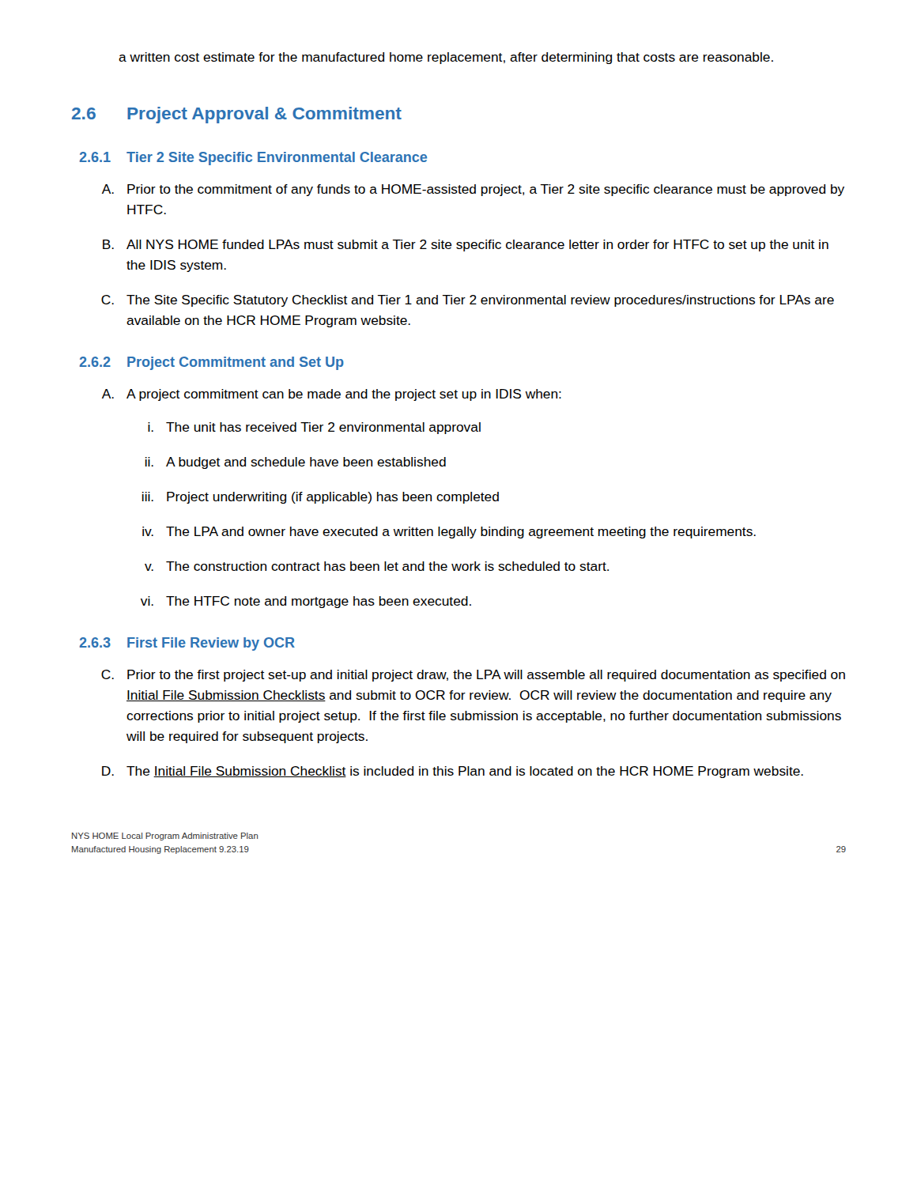a written cost estimate for the manufactured home replacement, after determining that costs are reasonable.
2.6 Project Approval & Commitment
2.6.1 Tier 2 Site Specific Environmental Clearance
Prior to the commitment of any funds to a HOME-assisted project, a Tier 2 site specific clearance must be approved by HTFC.
All NYS HOME funded LPAs must submit a Tier 2 site specific clearance letter in order for HTFC to set up the unit in the IDIS system.
The Site Specific Statutory Checklist and Tier 1 and Tier 2 environmental review procedures/instructions for LPAs are available on the HCR HOME Program website.
2.6.2 Project Commitment and Set Up
A project commitment can be made and the project set up in IDIS when:
The unit has received Tier 2 environmental approval
A budget and schedule have been established
Project underwriting (if applicable) has been completed
The LPA and owner have executed a written legally binding agreement meeting the requirements.
The construction contract has been let and the work is scheduled to start.
The HTFC note and mortgage has been executed.
2.6.3 First File Review by OCR
Prior to the first project set-up and initial project draw, the LPA will assemble all required documentation as specified on Initial File Submission Checklists and submit to OCR for review. OCR will review the documentation and require any corrections prior to initial project setup. If the first file submission is acceptable, no further documentation submissions will be required for subsequent projects.
The Initial File Submission Checklist is included in this Plan and is located on the HCR HOME Program website.
NYS HOME Local Program Administrative Plan Manufactured Housing Replacement 9.23.19 29